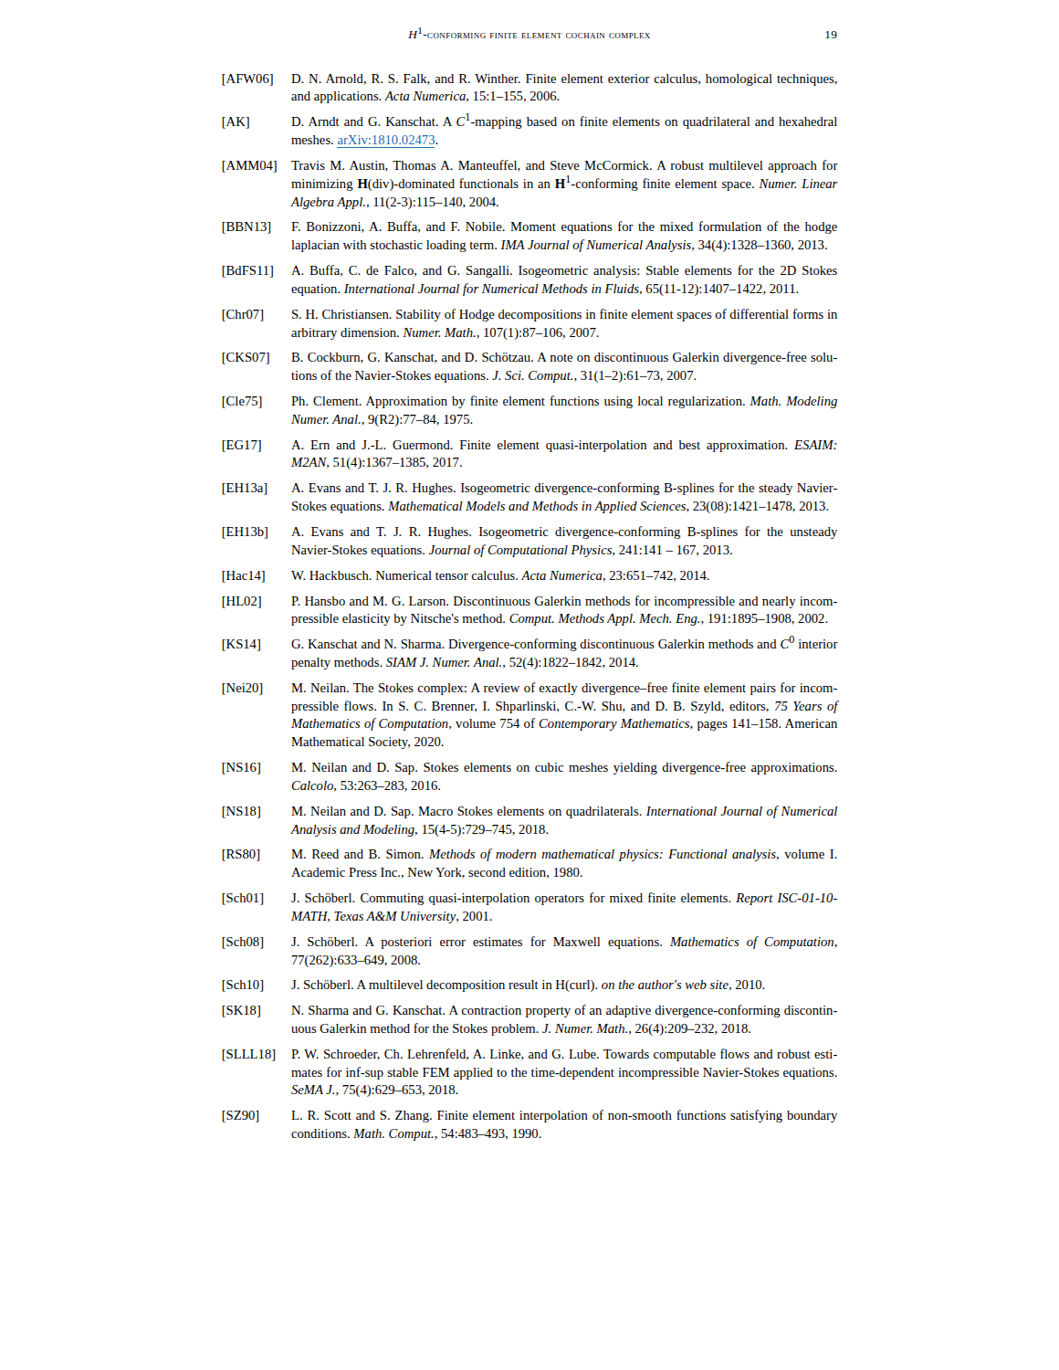H1-conforming finite element cochain complex 19
[AFW06]
D. N. Arnold, R. S. Falk, and R. Winther. Finite element exterior calculus, homological techniques, and applications. Acta Numerica, 15:1–155, 2006.
[AK]
D. Arndt and G. Kanschat. A C1-mapping based on finite elements on quadrilateral and hexahedral meshes. arXiv:1810.02473.
[AMM04]
Travis M. Austin, Thomas A. Manteuffel, and Steve McCormick. A robust multilevel approach for minimizing H(div)-dominated functionals in an H1-conforming finite element space. Numer. Linear Algebra Appl., 11(2-3):115–140, 2004.
[BBN13]
F. Bonizzoni, A. Buffa, and F. Nobile. Moment equations for the mixed formulation of the hodge laplacian with stochastic loading term. IMA Journal of Numerical Analysis, 34(4):1328–1360, 2013.
[BdFS11]
A. Buffa, C. de Falco, and G. Sangalli. Isogeometric analysis: Stable elements for the 2D Stokes equation. International Journal for Numerical Methods in Fluids, 65(11-12):1407–1422, 2011.
[Chr07]
S. H. Christiansen. Stability of Hodge decompositions in finite element spaces of differential forms in arbitrary dimension. Numer. Math., 107(1):87–106, 2007.
[CKS07]
B. Cockburn, G. Kanschat, and D. Schötzau. A note on discontinuous Galerkin divergence-free solutions of the Navier-Stokes equations. J. Sci. Comput., 31(1–2):61–73, 2007.
[Cle75]
Ph. Clement. Approximation by finite element functions using local regularization. Math. Modeling Numer. Anal., 9(R2):77–84, 1975.
[EG17]
A. Ern and J.-L. Guermond. Finite element quasi-interpolation and best approximation. ESAIM: M2AN, 51(4):1367–1385, 2017.
[EH13a]
A. Evans and T. J. R. Hughes. Isogeometric divergence-conforming B-splines for the steady Navier-Stokes equations. Mathematical Models and Methods in Applied Sciences, 23(08):1421–1478, 2013.
[EH13b]
A. Evans and T. J. R. Hughes. Isogeometric divergence-conforming B-splines for the unsteady Navier-Stokes equations. Journal of Computational Physics, 241:141 – 167, 2013.
[Hac14]
W. Hackbusch. Numerical tensor calculus. Acta Numerica, 23:651–742, 2014.
[HL02]
P. Hansbo and M. G. Larson. Discontinuous Galerkin methods for incompressible and nearly incompressible elasticity by Nitsche's method. Comput. Methods Appl. Mech. Eng., 191:1895–1908, 2002.
[KS14]
G. Kanschat and N. Sharma. Divergence-conforming discontinuous Galerkin methods and C0 interior penalty methods. SIAM J. Numer. Anal., 52(4):1822–1842, 2014.
[Nei20]
M. Neilan. The Stokes complex: A review of exactly divergence–free finite element pairs for incompressible flows. In S. C. Brenner, I. Shparlinski, C.-W. Shu, and D. B. Szyld, editors, 75 Years of Mathematics of Computation, volume 754 of Contemporary Mathematics, pages 141–158. American Mathematical Society, 2020.
[NS16]
M. Neilan and D. Sap. Stokes elements on cubic meshes yielding divergence-free approximations. Calcolo, 53:263–283, 2016.
[NS18]
M. Neilan and D. Sap. Macro Stokes elements on quadrilaterals. International Journal of Numerical Analysis and Modeling, 15(4-5):729–745, 2018.
[RS80]
M. Reed and B. Simon. Methods of modern mathematical physics: Functional analysis, volume I. Academic Press Inc., New York, second edition, 1980.
[Sch01]
J. Schöberl. Commuting quasi-interpolation operators for mixed finite elements. Report ISC-01-10-MATH, Texas A&M University, 2001.
[Sch08]
J. Schöberl. A posteriori error estimates for Maxwell equations. Mathematics of Computation, 77(262):633–649, 2008.
[Sch10]
J. Schöberl. A multilevel decomposition result in H(curl). on the author's web site, 2010.
[SK18]
N. Sharma and G. Kanschat. A contraction property of an adaptive divergence-conforming discontinuous Galerkin method for the Stokes problem. J. Numer. Math., 26(4):209–232, 2018.
[SLLL18]
P. W. Schroeder, Ch. Lehrenfeld, A. Linke, and G. Lube. Towards computable flows and robust estimates for inf-sup stable FEM applied to the time-dependent incompressible Navier-Stokes equations. SeMA J., 75(4):629–653, 2018.
[SZ90]
L. R. Scott and S. Zhang. Finite element interpolation of non-smooth functions satisfying boundary conditions. Math. Comput., 54:483–493, 1990.